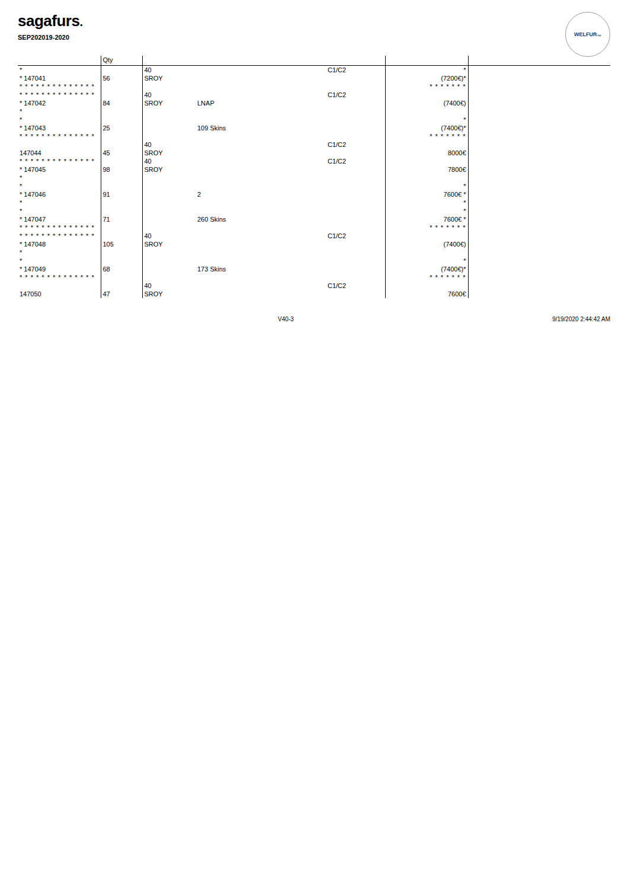sagafurs.
WELFUR™
SEP202019-2020
| | Qty | | | |
| * | | 40 | | | C1/C2 | * | |
| * 147041 | 56 | SROY | | | | (7200€)* | |
| * * * * * * * * * * * * * * | | | | | | * * * * * * * | |
| * * * * * * * * * * * * * * | | 40 | | | C1/C2 | | |
| * 147042 | 84 | SROY | LNAP | | | (7400€) | |
| * | | | | | | | |
| * | | | | | | * | |
| * 147043 | 25 | | 109 Skins | | | (7400€)* | |
| * * * * * * * * * * * * * * | | | | | | * * * * * * * | |
| | | 40 | | | C1/C2 | | |
| 147044 | 45 | SROY | | | | 8000€ | |
| * * * * * * * * * * * * * * | | 40 | | | C1/C2 | | |
| * 147045 | 98 | SROY | | | | 7800€ | |
| * | | | | | | | |
| * | | | | | | * | |
| * 147046 | 91 | | 2 | | | 7600€ * | |
| * | | | | | | * | |
| * | | | | | | * | |
| * 147047 | 71 | | 260 Skins | | | 7600€ * | |
| * * * * * * * * * * * * * * | | | | | | * * * * * * * | |
| * * * * * * * * * * * * * * | | 40 | | | C1/C2 | | |
| * 147048 | 105 | SROY | | | | (7400€) | |
| * | | | | | | | |
| * | | | | | | * | |
| * 147049 | 68 | | 173 Skins | | | (7400€)* | |
| * * * * * * * * * * * * * * | | | | | | * * * * * * * | |
| | | 40 | | | C1/C2 | | |
| 147050 | 47 | SROY | | | | 7600€ | |
V40-3 9/19/2020 2:44:42 AM